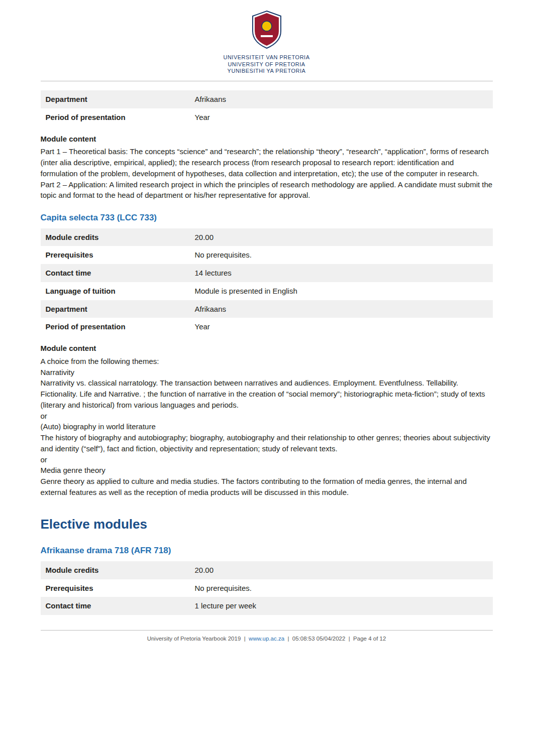UNIVERSITEIT VAN PRETORIA
UNIVERSITY OF PRETORIA
YUNIBESITHI YA PRETORIA
| Department | Afrikaans |
| Period of presentation | Year |
Module content
Part 1 – Theoretical basis: The concepts “science” and “research”; the relationship “theory”, “research”, “application”, forms of research (inter alia descriptive, empirical, applied); the research process (from research proposal to research report: identification and formulation of the problem, development of hypotheses, data collection and interpretation, etc); the use of the computer in research.
Part 2 – Application: A limited research project in which the principles of research methodology are applied. A candidate must submit the topic and format to the head of department or his/her representative for approval.
Capita selecta 733 (LCC 733)
| Module credits | 20.00 |
| Prerequisites | No prerequisites. |
| Contact time | 14 lectures |
| Language of tuition | Module is presented in English |
| Department | Afrikaans |
| Period of presentation | Year |
Module content
A choice from the following themes:
Narrativity
Narrativity vs. classical narratology. The transaction between narratives and audiences. Employment. Eventfulness. Tellability. Fictionality. Life and Narrative. ; the function of narrative in the creation of “social memory”; historiographic meta-fiction”; study of texts (literary and historical) from various languages and periods.
or
(Auto) biography in world literature
The history of biography and autobiography; biography, autobiography and their relationship to other genres; theories about subjectivity and identity (“self”), fact and fiction, objectivity and representation; study of relevant texts.
or
Media genre theory
Genre theory as applied to culture and media studies. The factors contributing to the formation of media genres, the internal and external features as well as the reception of media products will be discussed in this module.
Elective modules
Afrikaanse drama 718 (AFR 718)
| Module credits | 20.00 |
| Prerequisites | No prerequisites. |
| Contact time | 1 lecture per week |
University of Pretoria Yearbook 2019 | www.up.ac.za | 05:08:53 05/04/2022 | Page 4 of 12